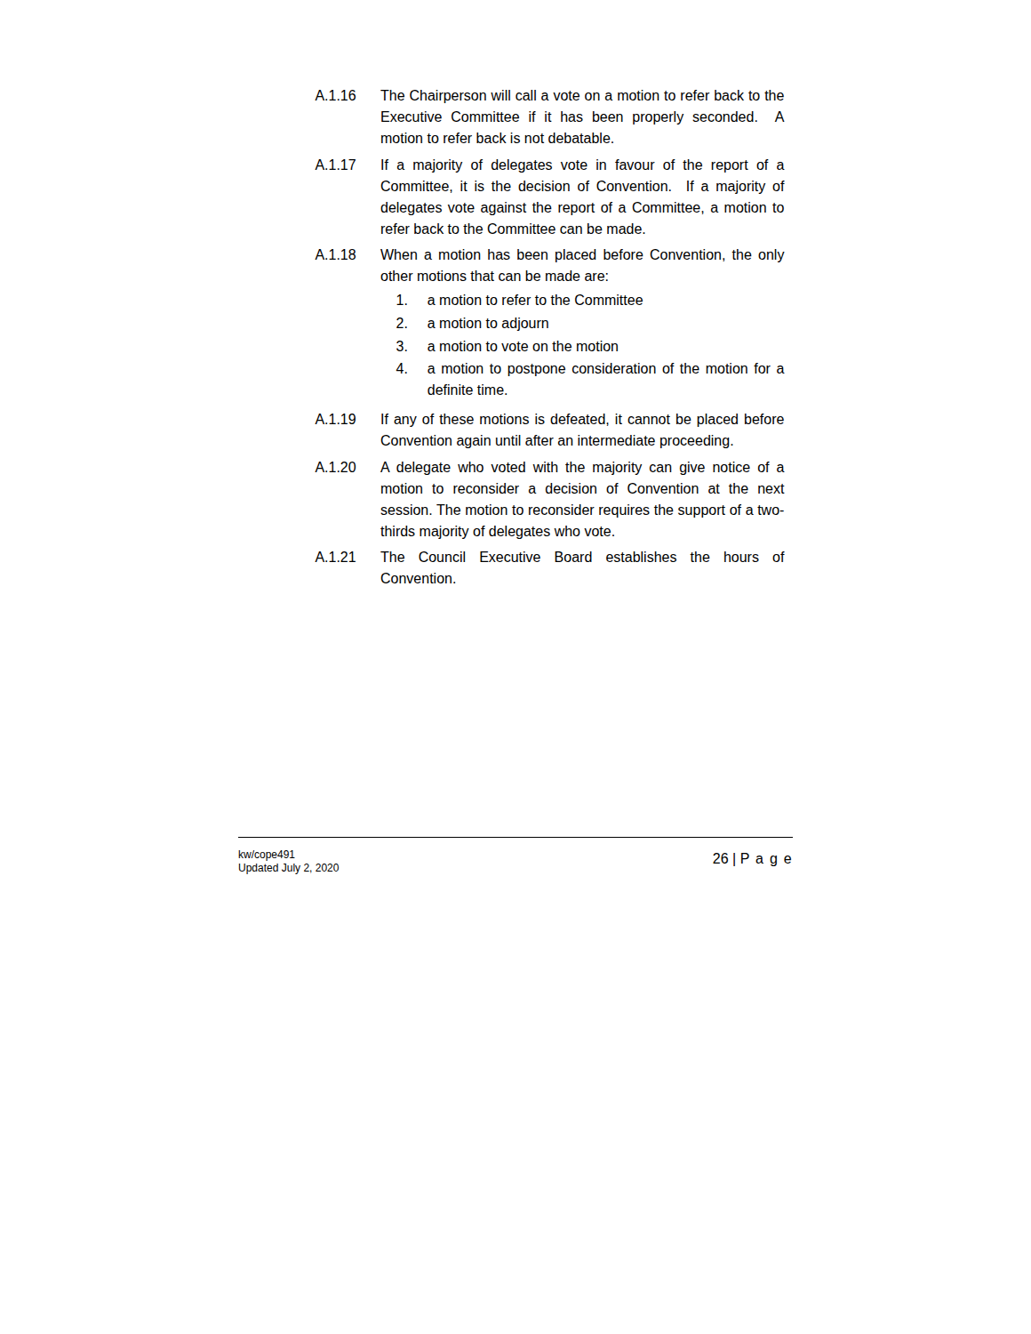A.1.16 The Chairperson will call a vote on a motion to refer back to the Executive Committee if it has been properly seconded. A motion to refer back is not debatable.
A.1.17 If a majority of delegates vote in favour of the report of a Committee, it is the decision of Convention. If a majority of delegates vote against the report of a Committee, a motion to refer back to the Committee can be made.
A.1.18 When a motion has been placed before Convention, the only other motions that can be made are:
1. a motion to refer to the Committee
2. a motion to adjourn
3. a motion to vote on the motion
4. a motion to postpone consideration of the motion for a definite time.
A.1.19 If any of these motions is defeated, it cannot be placed before Convention again until after an intermediate proceeding.
A.1.20 A delegate who voted with the majority can give notice of a motion to reconsider a decision of Convention at the next session. The motion to reconsider requires the support of a two-thirds majority of delegates who vote.
A.1.21 The Council Executive Board establishes the hours of Convention.
kw/cope491
Updated July 2, 2020
26 | P a g e